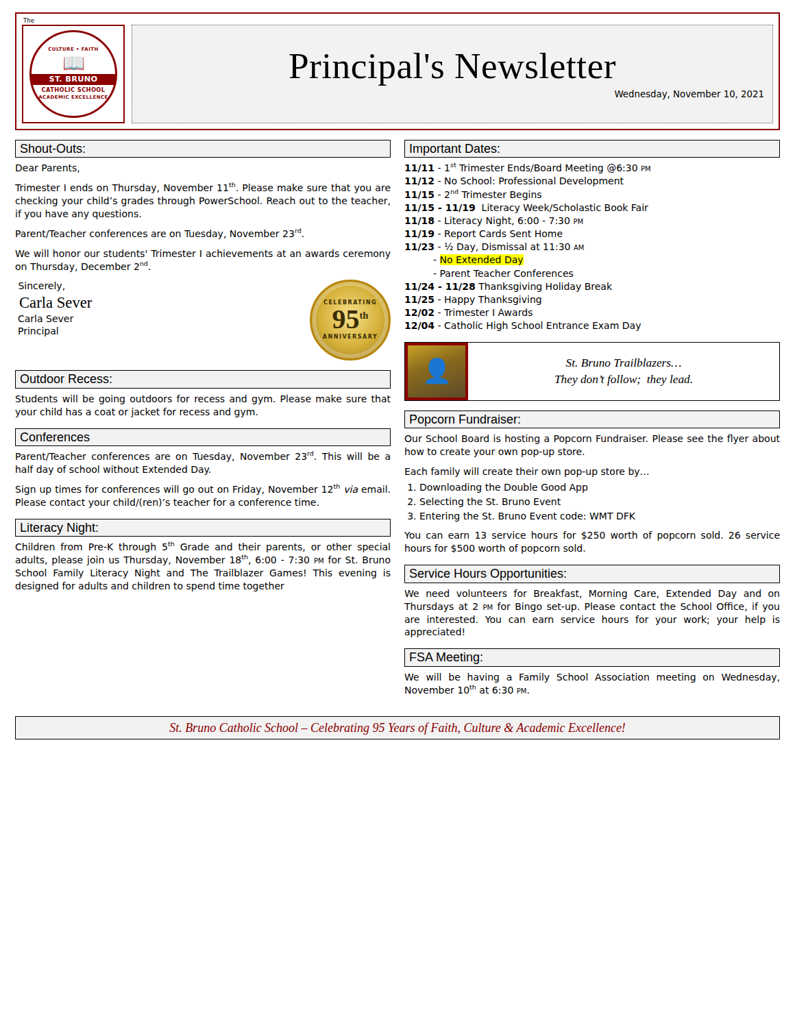The
CULTURE • FAITH
📖
ST. BRUNO
CATHOLIC SCHOOL
ACADEMIC EXCELLENCE
Principal's Newsletter
Wednesday, November 10, 2021
Shout-Outs:
Dear Parents,
Trimester I ends on Thursday, November 11th. Please make sure that you are checking your child’s grades through PowerSchool. Reach out to the teacher, if you have any questions.
Parent/Teacher conferences are on Tuesday, November 23rd.
We will honor our students' Trimester I achievements at an awards ceremony on Thursday, December 2nd.
Sincerely,
Carla Sever
Carla Sever
Principal
Celebrating
95th
Anniversary
Outdoor Recess:
Students will be going outdoors for recess and gym. Please make sure that your child has a coat or jacket for recess and gym.
Conferences
Parent/Teacher conferences are on Tuesday, November 23rd. This will be a half day of school without Extended Day.
Sign up times for conferences will go out on Friday, November 12th via email. Please contact your child/(ren)’s teacher for a conference time.
Literacy Night:
Children from Pre-K through 5th Grade and their parents, or other special adults, please join us Thursday, November 18th, 6:00 - 7:30 pm for St. Bruno School Family Literacy Night and The Trailblazer Games! This evening is designed for adults and children to spend time together
Important Dates:
11/11 - 1st Trimester Ends/Board Meeting @6:30 pm
11/12 - No School: Professional Development
11/15 - 2nd Trimester Begins
11/15 - 11/19 Literacy Week/Scholastic Book Fair
11/18 - Literacy Night, 6:00 - 7:30 pm
11/19 - Report Cards Sent Home
11/23 - ½ Day, Dismissal at 11:30 am
- No Extended Day
- Parent Teacher Conferences
11/24 - 11/28 Thanksgiving Holiday Break
11/25 - Happy Thanksgiving
12/02 - Trimester I Awards
12/04 - Catholic High School Entrance Exam Day
👤
St. Bruno Trailblazers…
They don’t follow; they lead.
Popcorn Fundraiser:
Our School Board is hosting a Popcorn Fundraiser. Please see the flyer about how to create your own pop-up store.
Each family will create their own pop-up store by…
Downloading the Double Good App
Selecting the St. Bruno Event
Entering the St. Bruno Event code: WMT DFK
You can earn 13 service hours for $250 worth of popcorn sold. 26 service hours for $500 worth of popcorn sold.
Service Hours Opportunities:
We need volunteers for Breakfast, Morning Care, Extended Day and on Thursdays at 2 pm for Bingo set-up. Please contact the School Office, if you are interested. You can earn service hours for your work; your help is appreciated!
FSA Meeting:
We will be having a Family School Association meeting on Wednesday, November 10th at 6:30 pm.
St. Bruno Catholic School – Celebrating 95 Years of Faith, Culture & Academic Excellence!